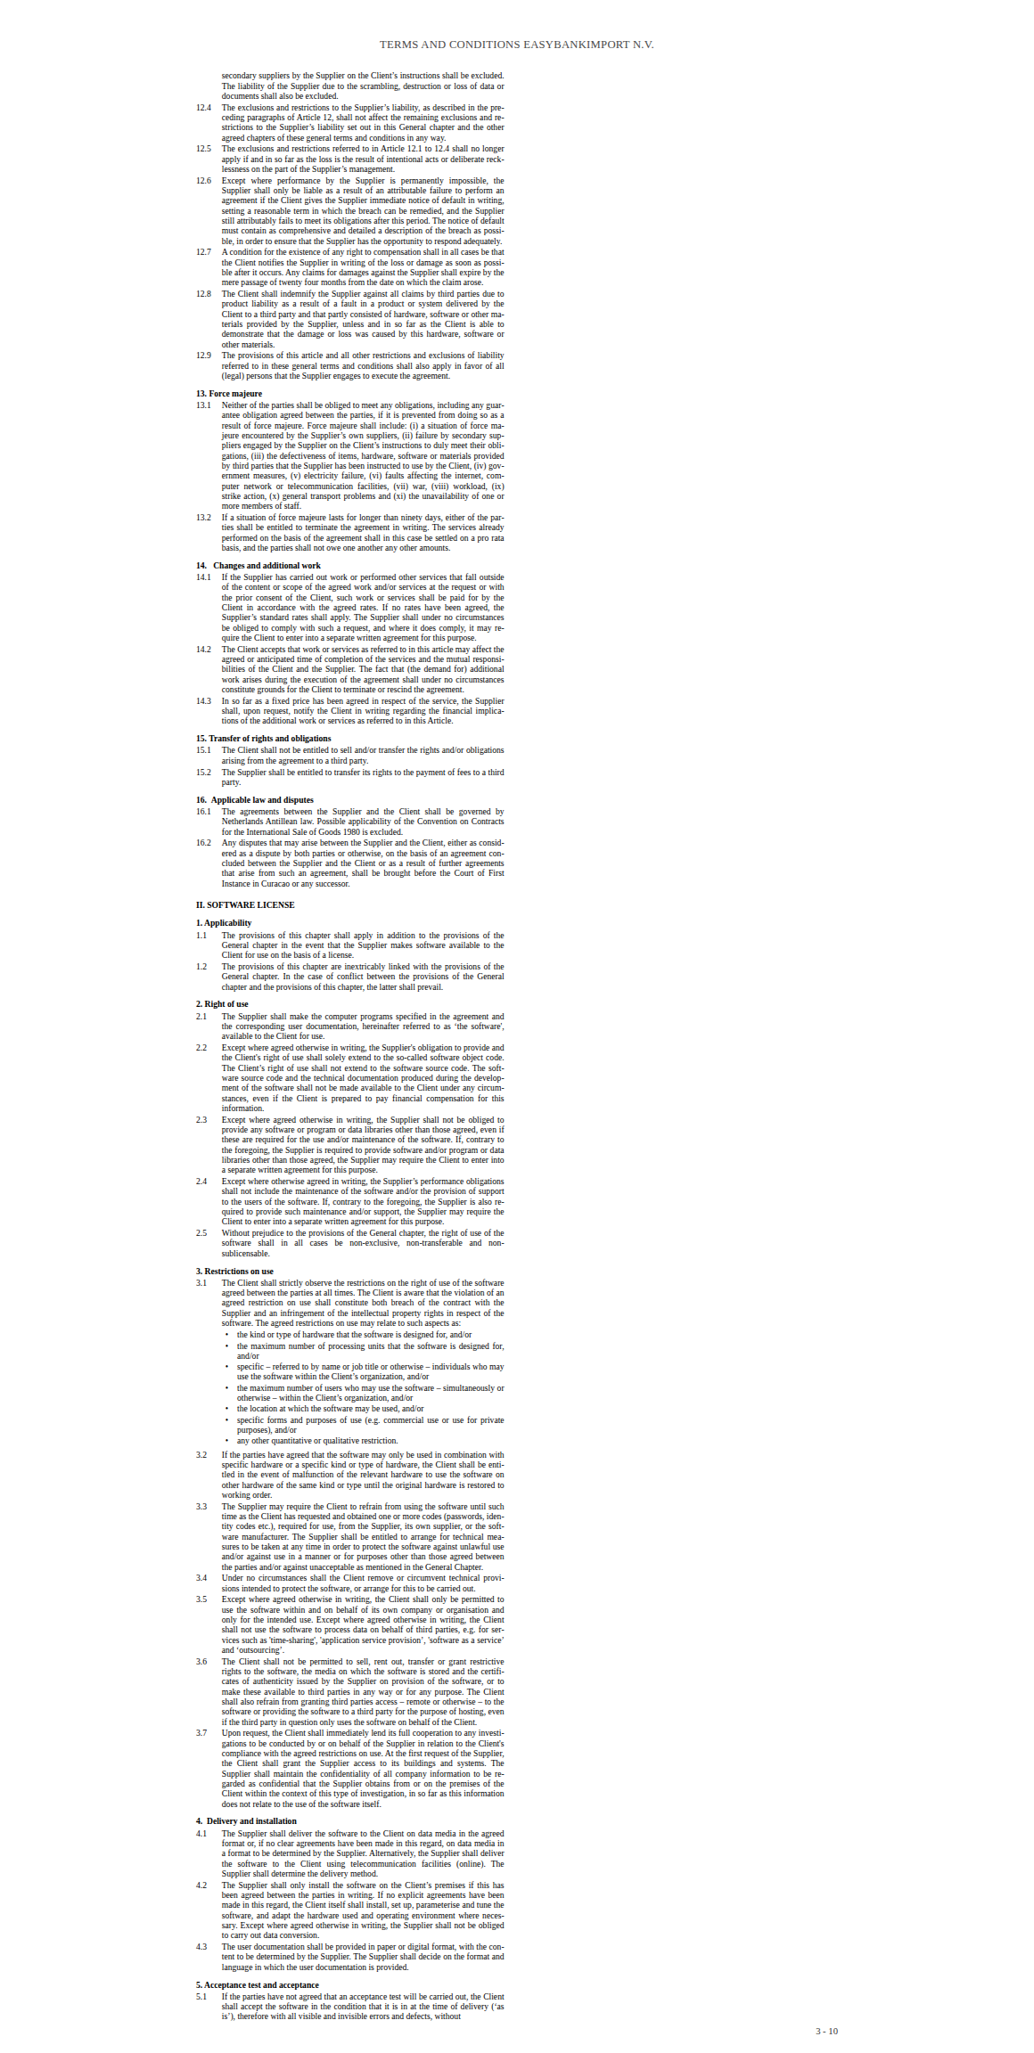Terms and Conditions EasyBankImport N.V.
secondary suppliers by the Supplier on the Client’s instructions shall be excluded. The liability of the Supplier due to the scrambling, destruction or loss of data or documents shall also be excluded.
12.4
The exclusions and restrictions to the Supplier’s liability, as described in the preceding paragraphs of Article 12, shall not affect the remaining exclusions and restrictions to the Supplier’s liability set out in this General chapter and the other agreed chapters of these general terms and conditions in any way.
12.5
The exclusions and restrictions referred to in Article 12.1 to 12.4 shall no longer apply if and in so far as the loss is the result of intentional acts or deliberate recklessness on the part of the Supplier’s management.
12.6
Except where performance by the Supplier is permanently impossible, the Supplier shall only be liable as a result of an attributable failure to perform an agreement if the Client gives the Supplier immediate notice of default in writing, setting a reasonable term in which the breach can be remedied, and the Supplier still attributably fails to meet its obligations after this period. The notice of default must contain as comprehensive and detailed a description of the breach as possible, in order to ensure that the Supplier has the opportunity to respond adequately.
12.7
A condition for the existence of any right to compensation shall in all cases be that the Client notifies the Supplier in writing of the loss or damage as soon as possible after it occurs. Any claims for damages against the Supplier shall expire by the mere passage of twenty four months from the date on which the claim arose.
12.8
The Client shall indemnify the Supplier against all claims by third parties due to product liability as a result of a fault in a product or system delivered by the Client to a third party and that partly consisted of hardware, software or other materials provided by the Supplier, unless and in so far as the Client is able to demonstrate that the damage or loss was caused by this hardware, software or other materials.
12.9
The provisions of this article and all other restrictions and exclusions of liability referred to in these general terms and conditions shall also apply in favor of all (legal) persons that the Supplier engages to execute the agreement.
13. Force majeure
13.1
Neither of the parties shall be obliged to meet any obligations, including any guarantee obligation agreed between the parties, if it is prevented from doing so as a result of force majeure. Force majeure shall include: (i) a situation of force majeure encountered by the Supplier’s own suppliers, (ii) failure by secondary suppliers engaged by the Supplier on the Client’s instructions to duly meet their obligations, (iii) the defectiveness of items, hardware, software or materials provided by third parties that the Supplier has been instructed to use by the Client, (iv) government measures, (v) electricity failure, (vi) faults affecting the internet, computer network or telecommunication facilities, (vii) war, (viii) workload, (ix) strike action, (x) general transport problems and (xi) the unavailability of one or more members of staff.
13.2
If a situation of force majeure lasts for longer than ninety days, either of the parties shall be entitled to terminate the agreement in writing. The services already performed on the basis of the agreement shall in this case be settled on a pro rata basis, and the parties shall not owe one another any other amounts.
14. Changes and additional work
14.1
If the Supplier has carried out work or performed other services that fall outside of the content or scope of the agreed work and/or services at the request or with the prior consent of the Client, such work or services shall be paid for by the Client in accordance with the agreed rates. If no rates have been agreed, the Supplier’s standard rates shall apply. The Supplier shall under no circumstances be obliged to comply with such a request, and where it does comply, it may require the Client to enter into a separate written agreement for this purpose.
14.2
The Client accepts that work or services as referred to in this article may affect the agreed or anticipated time of completion of the services and the mutual responsibilities of the Client and the Supplier. The fact that (the demand for) additional work arises during the execution of the agreement shall under no circumstances constitute grounds for the Client to terminate or rescind the agreement.
14.3
In so far as a fixed price has been agreed in respect of the service, the Supplier shall, upon request, notify the Client in writing regarding the financial implications of the additional work or services as referred to in this Article.
15. Transfer of rights and obligations
15.1
The Client shall not be entitled to sell and/or transfer the rights and/or obligations arising from the agreement to a third party.
15.2
The Supplier shall be entitled to transfer its rights to the payment of fees to a third party.
16. Applicable law and disputes
16.1
The agreements between the Supplier and the Client shall be governed by Netherlands Antillean law. Possible applicability of the Convention on Contracts for the International Sale of Goods 1980 is excluded.
16.2
Any disputes that may arise between the Supplier and the Client, either as considered as a dispute by both parties or otherwise, on the basis of an agreement concluded between the Supplier and the Client or as a result of further agreements that arise from such an agreement, shall be brought before the Court of First Instance in Curacao or any successor.
II. SOFTWARE LICENSE
1. Applicability
1.1
The provisions of this chapter shall apply in addition to the provisions of the General chapter in the event that the Supplier makes software available to the Client for use on the basis of a license.
1.2
The provisions of this chapter are inextricably linked with the provisions of the General chapter. In the case of conflict between the provisions of the General chapter and the provisions of this chapter, the latter shall prevail.
2. Right of use
2.1
The Supplier shall make the computer programs specified in the agreement and the corresponding user documentation, hereinafter referred to as ‘the software', available to the Client for use.
2.2
Except where agreed otherwise in writing, the Supplier's obligation to provide and the Client's right of use shall solely extend to the so-called software object code. The Client’s right of use shall not extend to the software source code. The software source code and the technical documentation produced during the development of the software shall not be made available to the Client under any circumstances, even if the Client is prepared to pay financial compensation for this information.
2.3
Except where agreed otherwise in writing, the Supplier shall not be obliged to provide any software or program or data libraries other than those agreed, even if these are required for the use and/or maintenance of the software. If, contrary to the foregoing, the Supplier is required to provide software and/or program or data libraries other than those agreed, the Supplier may require the Client to enter into a separate written agreement for this purpose.
2.4
Except where otherwise agreed in writing, the Supplier’s performance obligations shall not include the maintenance of the software and/or the provision of support to the users of the software. If, contrary to the foregoing, the Supplier is also required to provide such maintenance and/or support, the Supplier may require the Client to enter into a separate written agreement for this purpose.
2.5
Without prejudice to the provisions of the General chapter, the right of use of the software shall in all cases be non-exclusive, non-transferable and non-sublicensable.
3. Restrictions on use
3.1
The Client shall strictly observe the restrictions on the right of use of the software agreed between the parties at all times. The Client is aware that the violation of an agreed restriction on use shall constitute both breach of the contract with the Supplier and an infringement of the intellectual property rights in respect of the software. The agreed restrictions on use may relate to such aspects as:
the kind or type of hardware that the software is designed for, and/or
the maximum number of processing units that the software is designed for, and/or
specific – referred to by name or job title or otherwise – individuals who may use the software within the Client’s organization, and/or
the maximum number of users who may use the software – simultaneously or otherwise – within the Client’s organization, and/or
the location at which the software may be used, and/or
specific forms and purposes of use (e.g. commercial use or use for private purposes), and/or
any other quantitative or qualitative restriction.
3.2
If the parties have agreed that the software may only be used in combination with specific hardware or a specific kind or type of hardware, the Client shall be entitled in the event of malfunction of the relevant hardware to use the software on other hardware of the same kind or type until the original hardware is restored to working order.
3.3
The Supplier may require the Client to refrain from using the software until such time as the Client has requested and obtained one or more codes (passwords, identity codes etc.), required for use, from the Supplier, its own supplier, or the software manufacturer. The Supplier shall be entitled to arrange for technical measures to be taken at any time in order to protect the software against unlawful use and/or against use in a manner or for purposes other than those agreed between the parties and/or against unacceptable as mentioned in the General Chapter.
3.4
Under no circumstances shall the Client remove or circumvent technical provisions intended to protect the software, or arrange for this to be carried out.
3.5
Except where agreed otherwise in writing, the Client shall only be permitted to use the software within and on behalf of its own company or organisation and only for the intended use. Except where agreed otherwise in writing, the Client shall not use the software to process data on behalf of third parties, e.g. for services such as 'time-sharing', 'application service provision’, 'software as a service’ and ‘outsourcing’.
3.6
The Client shall not be permitted to sell, rent out, transfer or grant restrictive rights to the software, the media on which the software is stored and the certificates of authenticity issued by the Supplier on provision of the software, or to make these available to third parties in any way or for any purpose. The Client shall also refrain from granting third parties access – remote or otherwise – to the software or providing the software to a third party for the purpose of hosting, even if the third party in question only uses the software on behalf of the Client.
3.7
Upon request, the Client shall immediately lend its full cooperation to any investigations to be conducted by or on behalf of the Supplier in relation to the Client's compliance with the agreed restrictions on use. At the first request of the Supplier, the Client shall grant the Supplier access to its buildings and systems. The Supplier shall maintain the confidentiality of all company information to be regarded as confidential that the Supplier obtains from or on the premises of the Client within the context of this type of investigation, in so far as this information does not relate to the use of the software itself.
4. Delivery and installation
4.1
The Supplier shall deliver the software to the Client on data media in the agreed format or, if no clear agreements have been made in this regard, on data media in a format to be determined by the Supplier. Alternatively, the Supplier shall deliver the software to the Client using telecommunication facilities (online). The Supplier shall determine the delivery method.
4.2
The Supplier shall only install the software on the Client’s premises if this has been agreed between the parties in writing. If no explicit agreements have been made in this regard, the Client itself shall install, set up, parameterise and tune the software, and adapt the hardware used and operating environment where necessary. Except where agreed otherwise in writing, the Supplier shall not be obliged to carry out data conversion.
4.3
The user documentation shall be provided in paper or digital format, with the content to be determined by the Supplier. The Supplier shall decide on the format and language in which the user documentation is provided.
5. Acceptance test and acceptance
5.1
If the parties have not agreed that an acceptance test will be carried out, the Client shall accept the software in the condition that it is in at the time of delivery (‘as is’), therefore with all visible and invisible errors and defects, without
3 - 10